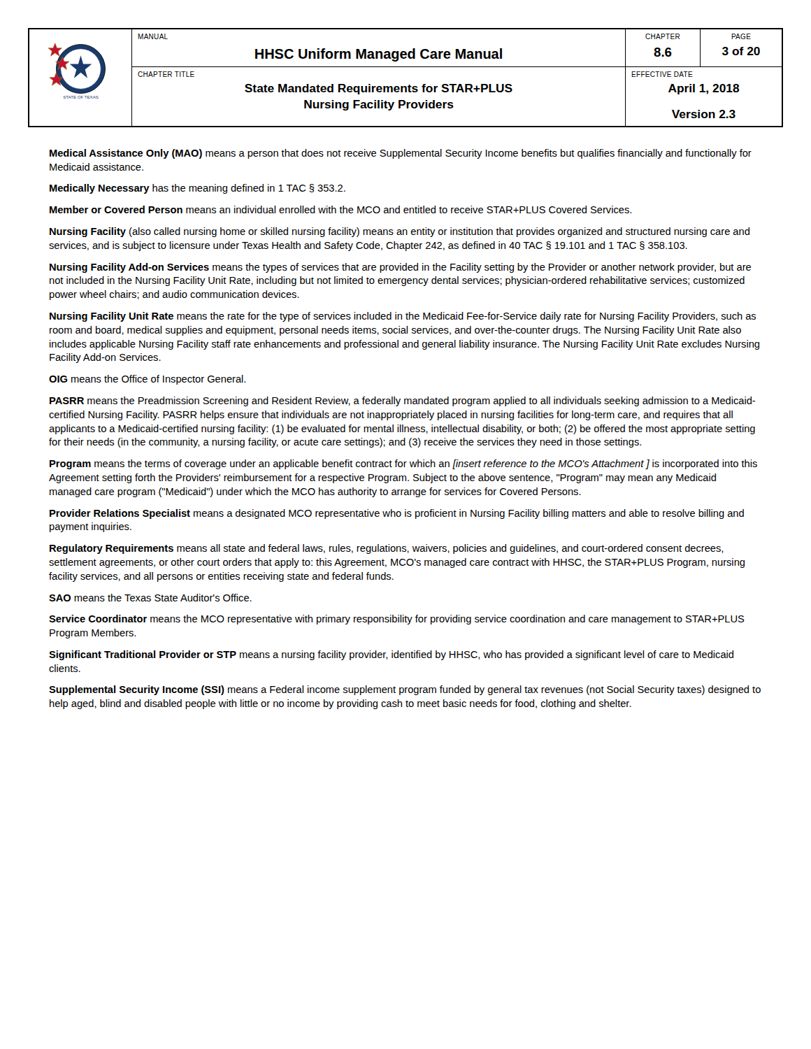| STATE OF TEXAS | MANUAL HHSC Uniform Managed Care Manual | CHAPTER 8.6 | PAGE 3 of 20 |
| CHAPTER TITLE State Mandated Requirements for STAR+PLUS Nursing Facility Providers | EFFECTIVE DATE April 1, 2018 Version 2.3 |
Medical Assistance Only (MAO) means a person that does not receive Supplemental Security Income benefits but qualifies financially and functionally for Medicaid assistance.
Medically Necessary has the meaning defined in 1 TAC § 353.2.
Member or Covered Person means an individual enrolled with the MCO and entitled to receive STAR+PLUS Covered Services.
Nursing Facility (also called nursing home or skilled nursing facility) means an entity or institution that provides organized and structured nursing care and services, and is subject to licensure under Texas Health and Safety Code, Chapter 242, as defined in 40 TAC § 19.101 and 1 TAC § 358.103.
Nursing Facility Add-on Services means the types of services that are provided in the Facility setting by the Provider or another network provider, but are not included in the Nursing Facility Unit Rate, including but not limited to emergency dental services; physician-ordered rehabilitative services; customized power wheel chairs; and audio communication devices.
Nursing Facility Unit Rate means the rate for the type of services included in the Medicaid Fee-for-Service daily rate for Nursing Facility Providers, such as room and board, medical supplies and equipment, personal needs items, social services, and over-the-counter drugs. The Nursing Facility Unit Rate also includes applicable Nursing Facility staff rate enhancements and professional and general liability insurance. The Nursing Facility Unit Rate excludes Nursing Facility Add-on Services.
OIG means the Office of Inspector General.
PASRR means the Preadmission Screening and Resident Review, a federally mandated program applied to all individuals seeking admission to a Medicaid-certified Nursing Facility. PASRR helps ensure that individuals are not inappropriately placed in nursing facilities for long-term care, and requires that all applicants to a Medicaid-certified nursing facility: (1) be evaluated for mental illness, intellectual disability, or both; (2) be offered the most appropriate setting for their needs (in the community, a nursing facility, or acute care settings); and (3) receive the services they need in those settings.
Program means the terms of coverage under an applicable benefit contract for which an [insert reference to the MCO's Attachment ] is incorporated into this Agreement setting forth the Providers' reimbursement for a respective Program. Subject to the above sentence, "Program" may mean any Medicaid managed care program ("Medicaid") under which the MCO has authority to arrange for services for Covered Persons.
Provider Relations Specialist means a designated MCO representative who is proficient in Nursing Facility billing matters and able to resolve billing and payment inquiries.
Regulatory Requirements means all state and federal laws, rules, regulations, waivers, policies and guidelines, and court-ordered consent decrees, settlement agreements, or other court orders that apply to: this Agreement, MCO's managed care contract with HHSC, the STAR+PLUS Program, nursing facility services, and all persons or entities receiving state and federal funds.
SAO means the Texas State Auditor's Office.
Service Coordinator means the MCO representative with primary responsibility for providing service coordination and care management to STAR+PLUS Program Members.
Significant Traditional Provider or STP means a nursing facility provider, identified by HHSC, who has provided a significant level of care to Medicaid clients.
Supplemental Security Income (SSI) means a Federal income supplement program funded by general tax revenues (not Social Security taxes) designed to help aged, blind and disabled people with little or no income by providing cash to meet basic needs for food, clothing and shelter.